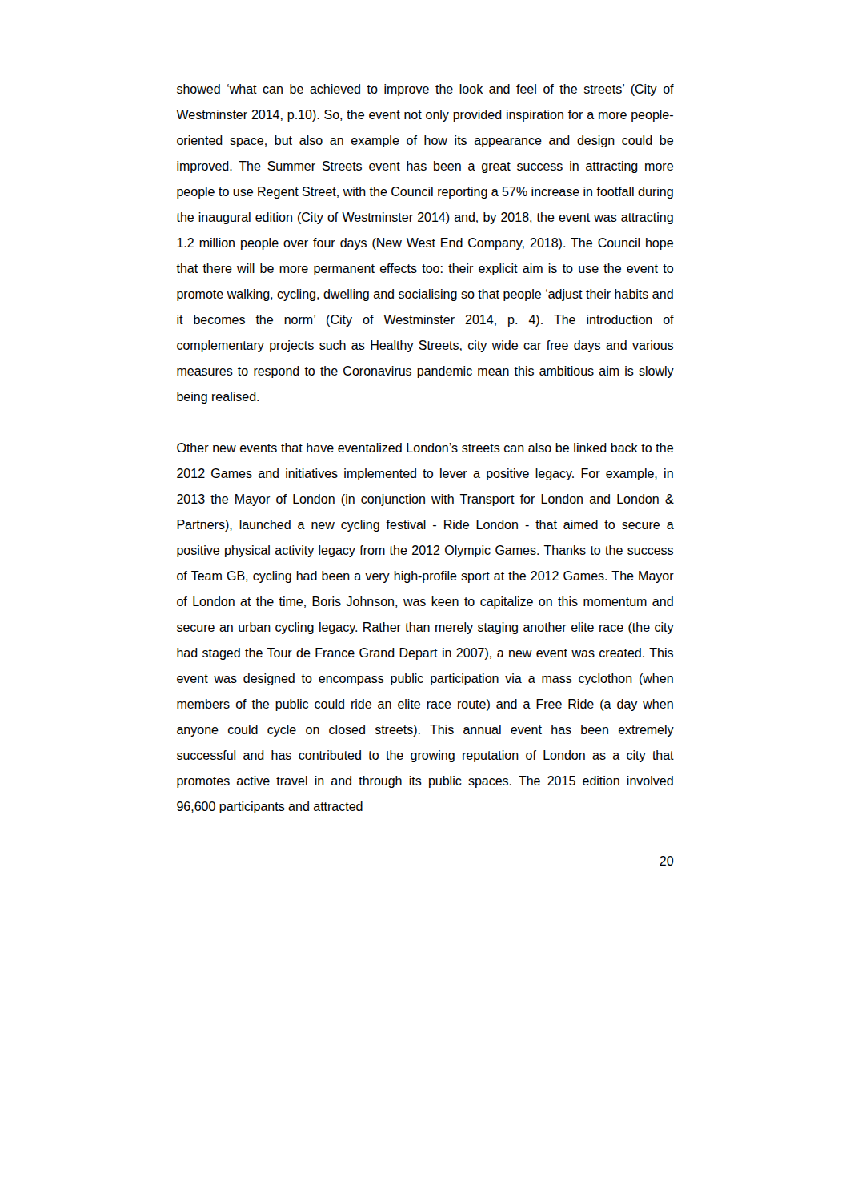showed ‘what can be achieved to improve the look and feel of the streets’ (City of Westminster 2014, p.10). So, the event not only provided inspiration for a more people-oriented space, but also an example of how its appearance and design could be improved. The Summer Streets event has been a great success in attracting more people to use Regent Street, with the Council reporting a 57% increase in footfall during the inaugural edition (City of Westminster 2014) and, by 2018, the event was attracting 1.2 million people over four days (New West End Company, 2018). The Council hope that there will be more permanent effects too: their explicit aim is to use the event to promote walking, cycling, dwelling and socialising so that people ‘adjust their habits and it becomes the norm’ (City of Westminster 2014, p. 4). The introduction of complementary projects such as Healthy Streets, city wide car free days and various measures to respond to the Coronavirus pandemic mean this ambitious aim is slowly being realised.
Other new events that have eventalized London’s streets can also be linked back to the 2012 Games and initiatives implemented to lever a positive legacy. For example, in 2013 the Mayor of London (in conjunction with Transport for London and London & Partners), launched a new cycling festival - Ride London - that aimed to secure a positive physical activity legacy from the 2012 Olympic Games. Thanks to the success of Team GB, cycling had been a very high-profile sport at the 2012 Games. The Mayor of London at the time, Boris Johnson, was keen to capitalize on this momentum and secure an urban cycling legacy. Rather than merely staging another elite race (the city had staged the Tour de France Grand Depart in 2007), a new event was created. This event was designed to encompass public participation via a mass cyclothon (when members of the public could ride an elite race route) and a Free Ride (a day when anyone could cycle on closed streets). This annual event has been extremely successful and has contributed to the growing reputation of London as a city that promotes active travel in and through its public spaces. The 2015 edition involved 96,600 participants and attracted
20